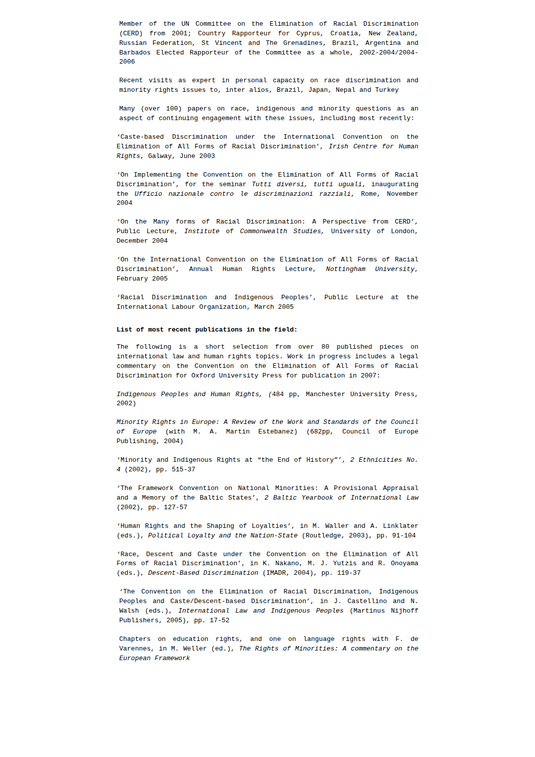Member of the UN Committee on the Elimination of Racial Discrimination (CERD) from 2001; Country Rapporteur for Cyprus, Croatia, New Zealand, Russian Federation, St Vincent and The Grenadines, Brazil, Argentina and Barbados Elected Rapporteur of the Committee as a whole, 2002-2004/2004-2006
Recent visits as expert in personal capacity on race discrimination and minority rights issues to, inter alios, Brazil, Japan, Nepal and Turkey
Many (over 100) papers on race, indigenous and minority questions as an aspect of continuing engagement with these issues, including most recently:
‘Caste-based Discrimination under the International Convention on the Elimination of All Forms of Racial Discrimination’, Irish Centre for Human Rights, Galway, June 2003
‘On Implementing the Convention on the Elimination of All Forms of Racial Discrimination’, for the seminar Tutti diversi, tutti uguali, inaugurating the Ufficio nazionale contro le discriminazioni razziali, Rome, November 2004
‘On the Many forms of Racial Discrimination: A Perspective from CERD’, Public Lecture, Institute of Commonwealth Studies, University of London, December 2004
‘On the International Convention on the Elimination of All Forms of Racial Discrimination’, Annual Human Rights Lecture, Nottingham University, February 2005
‘Racial Discrimination and Indigenous Peoples’, Public Lecture at the International Labour Organization, March 2005
List of most recent publications in the field:
The following is a short selection from over 80 published pieces on international law and human rights topics. Work in progress includes a legal commentary on the Convention on the Elimination of All Forms of Racial Discrimination for Oxford University Press for publication in 2007:
Indigenous Peoples and Human Rights, (484 pp, Manchester University Press, 2002)
Minority Rights in Europe: A Review of the Work and Standards of the Council of Europe (with M. A. Martin Estebanez) (682pp, Council of Europe Publishing, 2004)
‘Minority and Indigenous Rights at “the End of History”’, 2 Ethnicities No. 4 (2002), pp. 515-37
‘The Framework Convention on National Minorities: A Provisional Appraisal and a Memory of the Baltic States’, 2 Baltic Yearbook of International Law (2002), pp. 127-57
‘Human Rights and the Shaping of Loyalties’, in M. Waller and A. Linklater (eds.), Political Loyalty and the Nation-State (Routledge, 2003), pp. 91-104
‘Race, Descent and Caste under the Convention on the Elimination of All Forms of Racial Discrimination’, in K. Nakano, M. J. Yutzis and R. Onoyama (eds.), Descent-Based Discrimination (IMADR, 2004), pp. 119-37
‘The Convention on the Elimination of Racial Discrimination, Indigenous Peoples and Caste/Descent-based Discrimination’, in J. Castellino and N. Walsh (eds.), International Law and Indigenous Peoples (Martinus Nijhoff Publishers, 2005), pp. 17-52
Chapters on education rights, and one on language rights with F. de Varennes, in M. Weller (ed.), The Rights of Minorities: A commentary on the European Framework